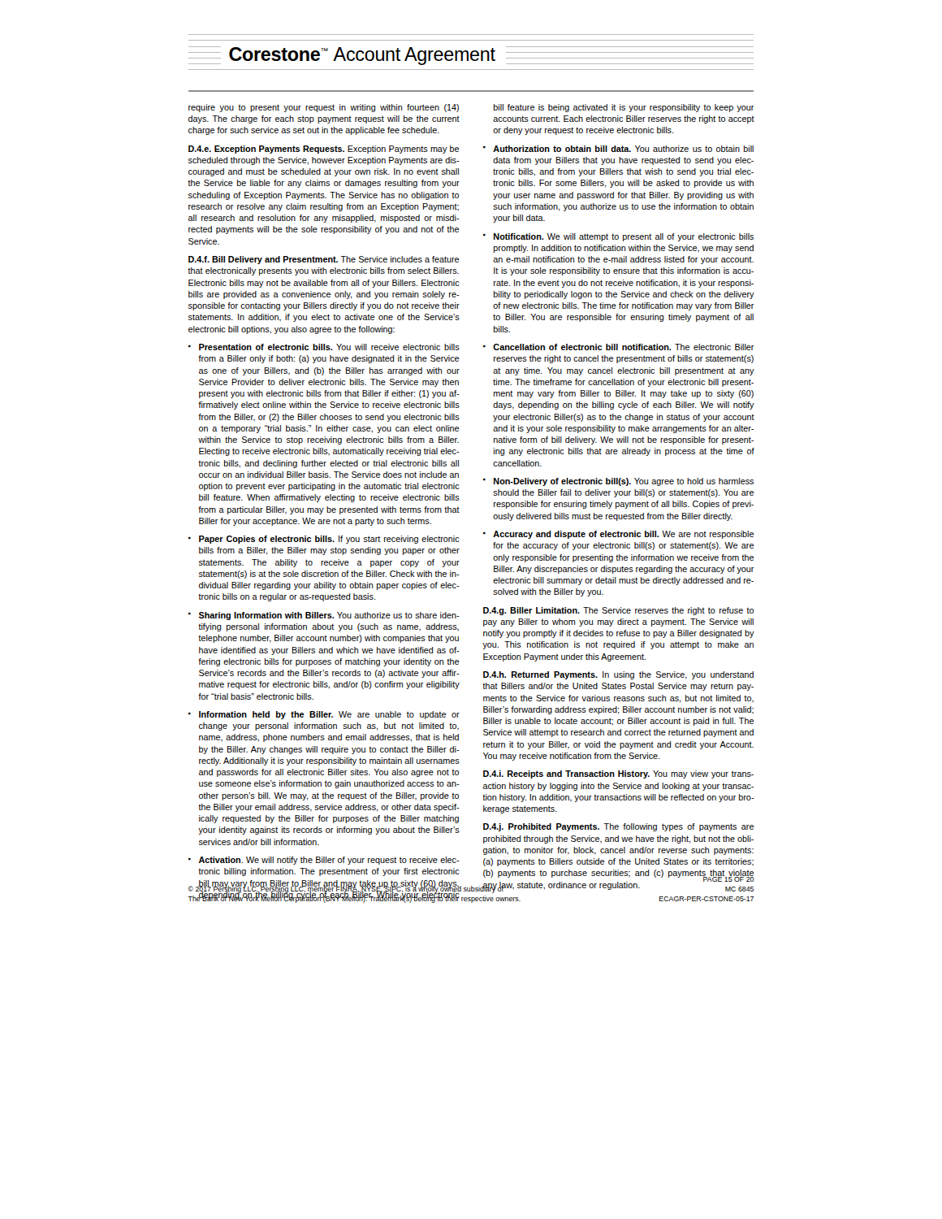Corestone™ Account Agreement
require you to present your request in writing within fourteen (14) days. The charge for each stop payment request will be the current charge for such service as set out in the applicable fee schedule.
D.4.e. Exception Payments Requests. Exception Payments may be scheduled through the Service, however Exception Payments are discouraged and must be scheduled at your own risk. In no event shall the Service be liable for any claims or damages resulting from your scheduling of Exception Payments. The Service has no obligation to research or resolve any claim resulting from an Exception Payment; all research and resolution for any misapplied, misposted or misdirected payments will be the sole responsibility of you and not of the Service.
D.4.f. Bill Delivery and Presentment. The Service includes a feature that electronically presents you with electronic bills from select Billers. Electronic bills may not be available from all of your Billers. Electronic bills are provided as a convenience only, and you remain solely responsible for contacting your Billers directly if you do not receive their statements. In addition, if you elect to activate one of the Service’s electronic bill options, you also agree to the following:
Presentation of electronic bills. You will receive electronic bills from a Biller only if both: (a) you have designated it in the Service as one of your Billers, and (b) the Biller has arranged with our Service Provider to deliver electronic bills. The Service may then present you with electronic bills from that Biller if either: (1) you affirmatively elect online within the Service to receive electronic bills from the Biller, or (2) the Biller chooses to send you electronic bills on a temporary “trial basis.” In either case, you can elect online within the Service to stop receiving electronic bills from a Biller. Electing to receive electronic bills, automatically receiving trial electronic bills, and declining further elected or trial electronic bills all occur on an individual Biller basis. The Service does not include an option to prevent ever participating in the automatic trial electronic bill feature. When affirmatively electing to receive electronic bills from a particular Biller, you may be presented with terms from that Biller for your acceptance. We are not a party to such terms.
Paper Copies of electronic bills. If you start receiving electronic bills from a Biller, the Biller may stop sending you paper or other statements. The ability to receive a paper copy of your statement(s) is at the sole discretion of the Biller. Check with the individual Biller regarding your ability to obtain paper copies of electronic bills on a regular or as-requested basis.
Sharing Information with Billers. You authorize us to share identifying personal information about you (such as name, address, telephone number, Biller account number) with companies that you have identified as your Billers and which we have identified as offering electronic bills for purposes of matching your identity on the Service’s records and the Biller’s records to (a) activate your affirmative request for electronic bills, and/or (b) confirm your eligibility for “trial basis” electronic bills.
Information held by the Biller. We are unable to update or change your personal information such as, but not limited to, name, address, phone numbers and email addresses, that is held by the Biller. Any changes will require you to contact the Biller directly. Additionally it is your responsibility to maintain all usernames and passwords for all electronic Biller sites. You also agree not to use someone else’s information to gain unauthorized access to another person’s bill. We may, at the request of the Biller, provide to the Biller your email address, service address, or other data specifically requested by the Biller for purposes of the Biller matching your identity against its records or informing you about the Biller’s services and/or bill information.
Activation. We will notify the Biller of your request to receive electronic billing information. The presentment of your first electronic bill may vary from Biller to Biller and may take up to sixty (60) days, depending on the billing cycle of each Biller. While your electronic bill feature is being activated it is your responsibility to keep your accounts current. Each electronic Biller reserves the right to accept or deny your request to receive electronic bills.
Authorization to obtain bill data. You authorize us to obtain bill data from your Billers that you have requested to send you electronic bills, and from your Billers that wish to send you trial electronic bills. For some Billers, you will be asked to provide us with your user name and password for that Biller. By providing us with such information, you authorize us to use the information to obtain your bill data.
Notification. We will attempt to present all of your electronic bills promptly. In addition to notification within the Service, we may send an e-mail notification to the e-mail address listed for your account. It is your sole responsibility to ensure that this information is accurate. In the event you do not receive notification, it is your responsibility to periodically logon to the Service and check on the delivery of new electronic bills. The time for notification may vary from Biller to Biller. You are responsible for ensuring timely payment of all bills.
Cancellation of electronic bill notification. The electronic Biller reserves the right to cancel the presentment of bills or statement(s) at any time. You may cancel electronic bill presentment at any time. The timeframe for cancellation of your electronic bill presentment may vary from Biller to Biller. It may take up to sixty (60) days, depending on the billing cycle of each Biller. We will notify your electronic Biller(s) as to the change in status of your account and it is your sole responsibility to make arrangements for an alternative form of bill delivery. We will not be responsible for presenting any electronic bills that are already in process at the time of cancellation.
Non-Delivery of electronic bill(s). You agree to hold us harmless should the Biller fail to deliver your bill(s) or statement(s). You are responsible for ensuring timely payment of all bills. Copies of previously delivered bills must be requested from the Biller directly.
Accuracy and dispute of electronic bill. We are not responsible for the accuracy of your electronic bill(s) or statement(s). We are only responsible for presenting the information we receive from the Biller. Any discrepancies or disputes regarding the accuracy of your electronic bill summary or detail must be directly addressed and resolved with the Biller by you.
D.4.g. Biller Limitation. The Service reserves the right to refuse to pay any Biller to whom you may direct a payment. The Service will notify you promptly if it decides to refuse to pay a Biller designated by you. This notification is not required if you attempt to make an Exception Payment under this Agreement.
D.4.h. Returned Payments. In using the Service, you understand that Billers and/or the United States Postal Service may return payments to the Service for various reasons such as, but not limited to, Biller’s forwarding address expired; Biller account number is not valid; Biller is unable to locate account; or Biller account is paid in full. The Service will attempt to research and correct the returned payment and return it to your Biller, or void the payment and credit your Account. You may receive notification from the Service.
D.4.i. Receipts and Transaction History. You may view your transaction history by logging into the Service and looking at your transaction history. In addition, your transactions will be reflected on your brokerage statements.
D.4.j. Prohibited Payments. The following types of payments are prohibited through the Service, and we have the right, but not the obligation, to monitor for, block, cancel and/or reverse such payments: (a) payments to Billers outside of the United States or its territories; (b) payments to purchase securities; and (c) payments that violate any law, statute, ordinance or regulation.
© 2017 Pershing LLC. Pershing LLC, member FINRA, NYSE, SIPC, is a wholly owned subsidiary of
The Bank of New York Mellon Corporation (BNY Mellon). Trademark(s) belong to their respective owners.
PAGE 15 OF 20
MC 6845
ECAGR-PER-CSTONE-05-17